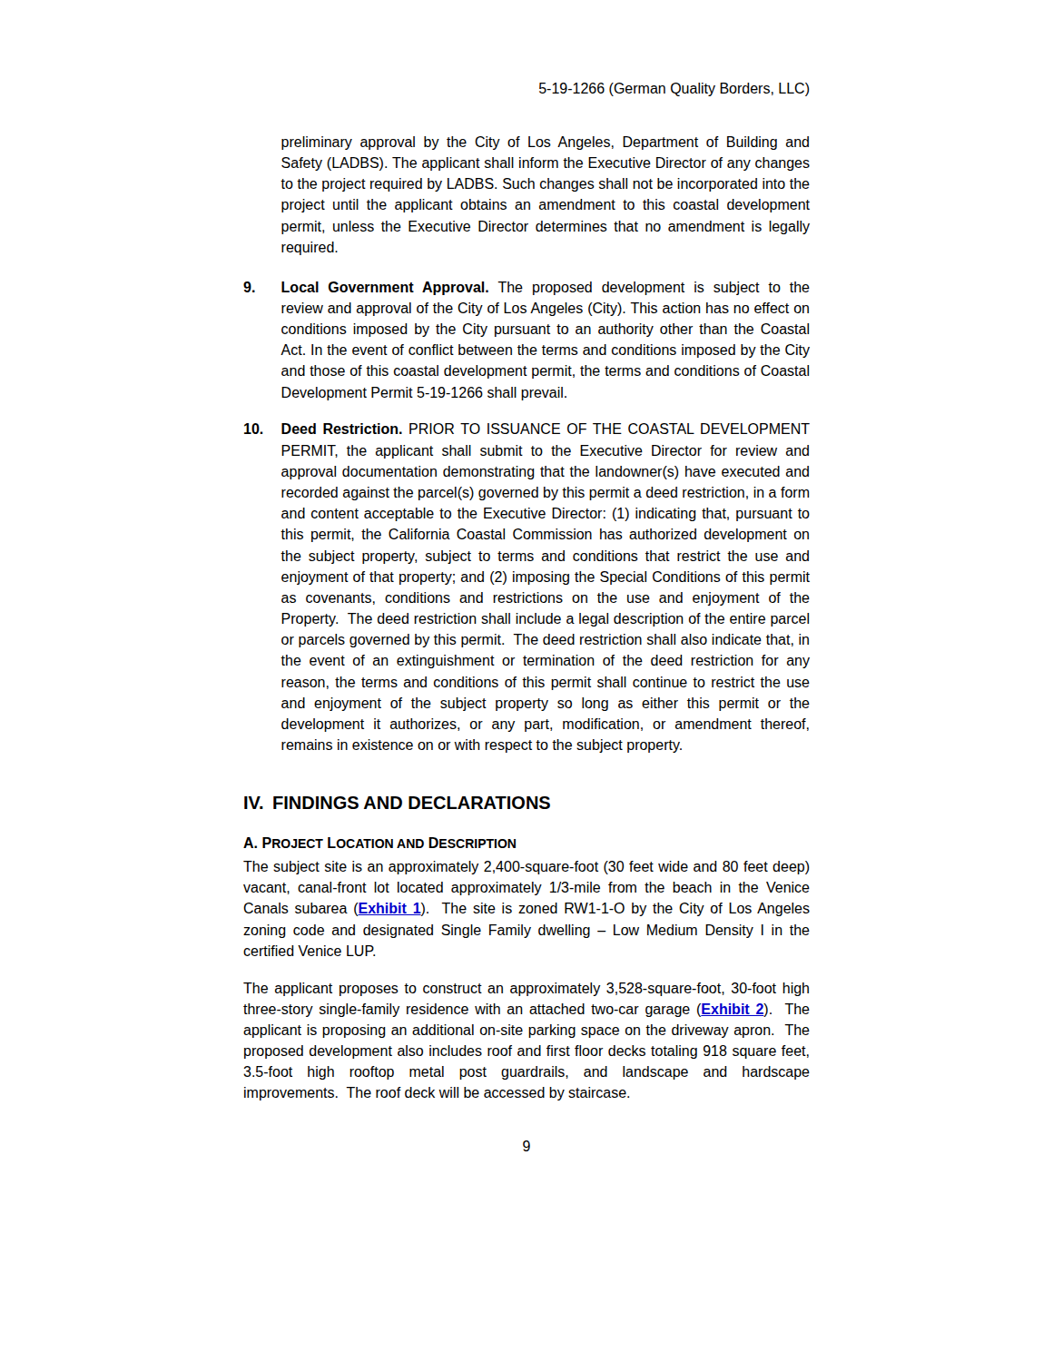5-19-1266 (German Quality Borders, LLC)
preliminary approval by the City of Los Angeles, Department of Building and Safety (LADBS). The applicant shall inform the Executive Director of any changes to the project required by LADBS. Such changes shall not be incorporated into the project until the applicant obtains an amendment to this coastal development permit, unless the Executive Director determines that no amendment is legally required.
9. Local Government Approval. The proposed development is subject to the review and approval of the City of Los Angeles (City). This action has no effect on conditions imposed by the City pursuant to an authority other than the Coastal Act. In the event of conflict between the terms and conditions imposed by the City and those of this coastal development permit, the terms and conditions of Coastal Development Permit 5-19-1266 shall prevail.
10. Deed Restriction. PRIOR TO ISSUANCE OF THE COASTAL DEVELOPMENT PERMIT, the applicant shall submit to the Executive Director for review and approval documentation demonstrating that the landowner(s) have executed and recorded against the parcel(s) governed by this permit a deed restriction, in a form and content acceptable to the Executive Director: (1) indicating that, pursuant to this permit, the California Coastal Commission has authorized development on the subject property, subject to terms and conditions that restrict the use and enjoyment of that property; and (2) imposing the Special Conditions of this permit as covenants, conditions and restrictions on the use and enjoyment of the Property. The deed restriction shall include a legal description of the entire parcel or parcels governed by this permit. The deed restriction shall also indicate that, in the event of an extinguishment or termination of the deed restriction for any reason, the terms and conditions of this permit shall continue to restrict the use and enjoyment of the subject property so long as either this permit or the development it authorizes, or any part, modification, or amendment thereof, remains in existence on or with respect to the subject property.
IV. FINDINGS AND DECLARATIONS
A. PROJECT LOCATION AND DESCRIPTION
The subject site is an approximately 2,400-square-foot (30 feet wide and 80 feet deep) vacant, canal-front lot located approximately 1/3-mile from the beach in the Venice Canals subarea (Exhibit 1). The site is zoned RW1-1-O by the City of Los Angeles zoning code and designated Single Family dwelling – Low Medium Density I in the certified Venice LUP.
The applicant proposes to construct an approximately 3,528-square-foot, 30-foot high three-story single-family residence with an attached two-car garage (Exhibit 2). The applicant is proposing an additional on-site parking space on the driveway apron. The proposed development also includes roof and first floor decks totaling 918 square feet, 3.5-foot high rooftop metal post guardrails, and landscape and hardscape improvements. The roof deck will be accessed by staircase.
9